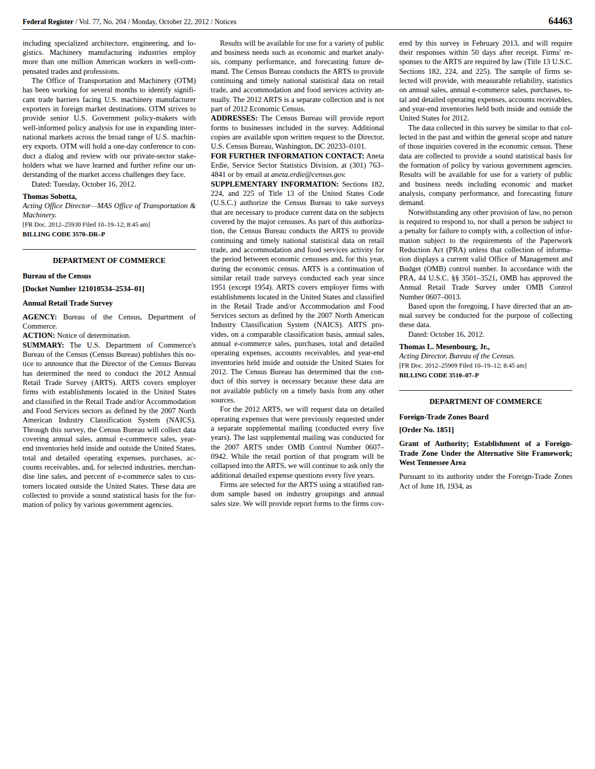Federal Register / Vol. 77, No. 204 / Monday, October 22, 2012 / Notices
64463
including specialized architecture, engineering, and logistics. Machinery manufacturing industries employ more than one million American workers in well-compensated trades and professions.
The Office of Transportation and Machinery (OTM) has been working for several months to identify significant trade barriers facing U.S. machinery manufacturer exporters in foreign market destinations. OTM strives to provide senior U.S. Government policy-makers with well-informed policy analysis for use in expanding international markets across the broad range of U.S. machinery exports. OTM will hold a one-day conference to conduct a dialog and review with our private-sector stakeholders what we have learned and further refine our understanding of the market access challenges they face.
Dated: Tuesday, October 16, 2012.
Thomas Sobotta,
Acting Office Director—MAS Office of Transportation & Machinery.
[FR Doc. 2012–25930 Filed 10–19–12; 8:45 am]
BILLING CODE 3570–DR–P
DEPARTMENT OF COMMERCE
Bureau of the Census
[Docket Number 121010534–2534–01]
Annual Retail Trade Survey
AGENCY: Bureau of the Census, Department of Commerce.
ACTION: Notice of determination.
SUMMARY: The U.S. Department of Commerce's Bureau of the Census (Census Bureau) publishes this notice to announce that the Director of the Census Bureau has determined the need to conduct the 2012 Annual Retail Trade Survey (ARTS). ARTS covers employer firms with establishments located in the United States and classified in the Retail Trade and/or Accommodation and Food Services sectors as defined by the 2007 North American Industry Classification System (NAICS). Through this survey, the Census Bureau will collect data covering annual sales, annual e-commerce sales, year-end inventories held inside and outside the United States, total and detailed operating expenses, purchases, accounts receivables, and, for selected industries, merchandise line sales, and percent of e-commerce sales to customers located outside the United States. These data are collected to provide a sound statistical basis for the formation of policy by various government agencies.
Results will be available for use for a variety of public and business needs such as economic and market analysis, company performance, and forecasting future demand. The Census Bureau conducts the ARTS to provide continuing and timely national statistical data on retail trade, and accommodation and food services activity annually. The 2012 ARTS is a separate collection and is not part of 2012 Economic Census.
ADDRESSES: The Census Bureau will provide report forms to businesses included in the survey. Additional copies are available upon written request to the Director, U.S. Census Bureau, Washington, DC 20233–0101.
FOR FURTHER INFORMATION CONTACT: Aneta Erdie, Service Sector Statistics Division, at (301) 763–4841 or by email at aneta.erdie@census.gov.
SUPPLEMENTARY INFORMATION: Sections 182, 224, and 225 of Title 13 of the United States Code (U.S.C.) authorize the Census Bureau to take surveys that are necessary to produce current data on the subjects covered by the major censuses. As part of this authorization, the Census Bureau conducts the ARTS to provide continuing and timely national statistical data on retail trade, and accommodation and food services activity for the period between economic censuses and, for this year, during the economic census. ARTS is a continuation of similar retail trade surveys conducted each year since 1951 (except 1954). ARTS covers employer firms with establishments located in the United States and classified in the Retail Trade and/or Accommodation and Food Services sectors as defined by the 2007 North American Industry Classification System (NAICS). ARTS provides, on a comparable classification basis, annual sales, annual e-commerce sales, purchases, total and detailed operating expenses, accounts receivables, and year-end inventories held inside and outside the United States for 2012. The Census Bureau has determined that the conduct of this survey is necessary because these data are not available publicly on a timely basis from any other sources.
For the 2012 ARTS, we will request data on detailed operating expenses that were previously requested under a separate supplemental mailing (conducted every five years). The last supplemental mailing was conducted for the 2007 ARTS under OMB Control Number 0607–0942. While the retail portion of that program will be collapsed into the ARTS, we will continue to ask only the additional detailed expense questions every five years.
Firms are selected for the ARTS using a stratified random sample based on industry groupings and annual sales size. We will provide report forms to the firms covered by this survey in February 2013, and will require their responses within 50 days after receipt. Firms' responses to the ARTS are required by law (Title 13 U.S.C. Sections 182, 224, and 225). The sample of firms selected will provide, with measurable reliability, statistics on annual sales, annual e-commerce sales, purchases, total and detailed operating expenses, accounts receivables, and year-end inventories held both inside and outside the United States for 2012.
The data collected in this survey be similar to that collected in the past and within the general scope and nature of those inquiries covered in the economic census. These data are collected to provide a sound statistical basis for the formation of policy by various government agencies. Results will be available for use for a variety of public and business needs including economic and market analysis, company performance, and forecasting future demand.
Notwithstanding any other provision of law, no person is required to respond to, nor shall a person be subject to a penalty for failure to comply with, a collection of information subject to the requirements of the Paperwork Reduction Act (PRA) unless that collection of information displays a current valid Office of Management and Budget (OMB) control number. In accordance with the PRA, 44 U.S.C. §§ 3501–3521, OMB has approved the Annual Retail Trade Survey under OMB Control Number 0607–0013.
Based upon the foregoing, I have directed that an annual survey be conducted for the purpose of collecting these data.
Dated: October 16, 2012.
Thomas L. Mesenbourg, Jr.,
Acting Director, Bureau of the Census.
[FR Doc. 2012–25909 Filed 10–19–12; 8:45 am]
BILLING CODE 3510–07–P
DEPARTMENT OF COMMERCE
Foreign-Trade Zones Board
[Order No. 1851]
Grant of Authority; Establishment of a Foreign-Trade Zone Under the Alternative Site Framework; West Tennessee Area
Pursuant to its authority under the Foreign-Trade Zones Act of June 18, 1934, as